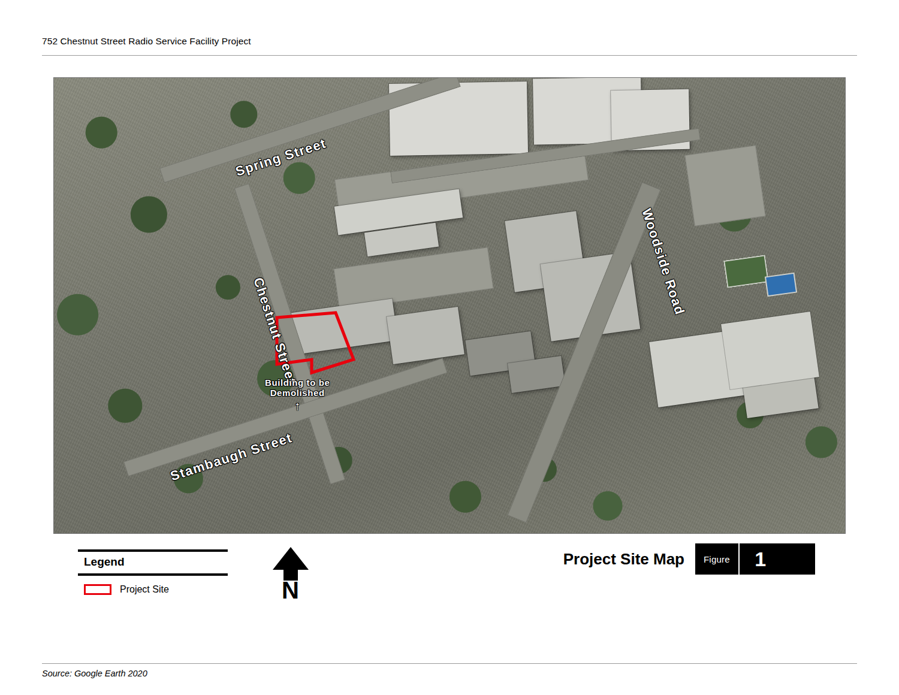752 Chestnut Street Radio Service Facility Project
Spring Street
Chestnut Street
Stambaugh Street
Woodside Road
Building to be
Demolished ↑
Legend
Project Site
N
Project Site Map
Figure
1
Source: Google Earth 2020